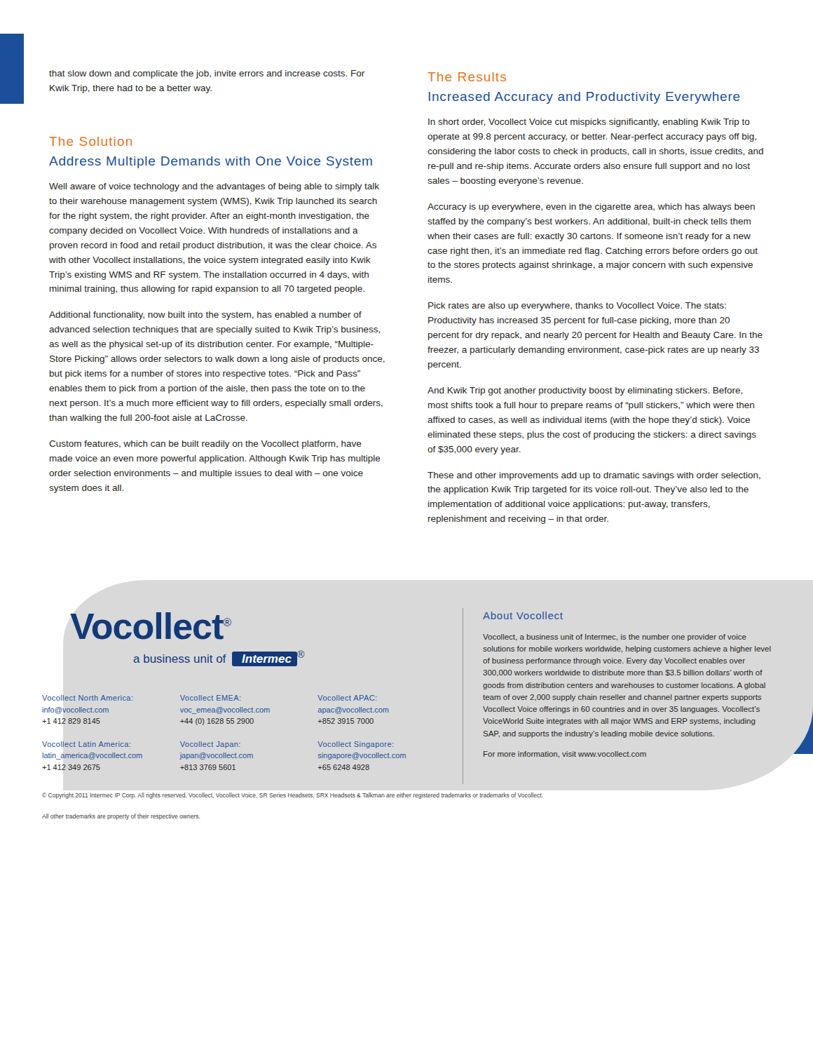that slow down and complicate the job, invite errors and increase costs. For Kwik Trip, there had to be a better way.
The Solution
Address Multiple Demands with One Voice System
Well aware of voice technology and the advantages of being able to simply talk to their warehouse management system (WMS), Kwik Trip launched its search for the right system, the right provider. After an eight-month investigation, the company decided on Vocollect Voice. With hundreds of installations and a proven record in food and retail product distribution, it was the clear choice. As with other Vocollect installations, the voice system integrated easily into Kwik Trip’s existing WMS and RF system. The installation occurred in 4 days, with minimal training, thus allowing for rapid expansion to all 70 targeted people.
Additional functionality, now built into the system, has enabled a number of advanced selection techniques that are specially suited to Kwik Trip’s business, as well as the physical set-up of its distribution center. For example, “Multiple-Store Picking” allows order selectors to walk down a long aisle of products once, but pick items for a number of stores into respective totes. “Pick and Pass” enables them to pick from a portion of the aisle, then pass the tote on to the next person. It’s a much more efficient way to fill orders, especially small orders, than walking the full 200-foot aisle at LaCrosse.
Custom features, which can be built readily on the Vocollect platform, have made voice an even more powerful application. Although Kwik Trip has multiple order selection environments – and multiple issues to deal with – one voice system does it all.
The Results
Increased Accuracy and Productivity Everywhere
In short order, Vocollect Voice cut mispicks significantly, enabling Kwik Trip to operate at 99.8 percent accuracy, or better. Near-perfect accuracy pays off big, considering the labor costs to check in products, call in shorts, issue credits, and re-pull and re-ship items. Accurate orders also ensure full support and no lost sales – boosting everyone’s revenue.
Accuracy is up everywhere, even in the cigarette area, which has always been staffed by the company’s best workers. An additional, built-in check tells them when their cases are full: exactly 30 cartons. If someone isn’t ready for a new case right then, it’s an immediate red flag. Catching errors before orders go out to the stores protects against shrinkage, a major concern with such expensive items.
Pick rates are also up everywhere, thanks to Vocollect Voice. The stats: Productivity has increased 35 percent for full-case picking, more than 20 percent for dry repack, and nearly 20 percent for Health and Beauty Care. In the freezer, a particularly demanding environment, case-pick rates are up nearly 33 percent.
And Kwik Trip got another productivity boost by eliminating stickers. Before, most shifts took a full hour to prepare reams of “pull stickers,” which were then affixed to cases, as well as individual items (with the hope they’d stick). Voice eliminated these steps, plus the cost of producing the stickers: a direct savings of $35,000 every year.
These and other improvements add up to dramatic savings with order selection, the application Kwik Trip targeted for its voice roll-out. They’ve also led to the implementation of additional voice applications: put-away, transfers, replenishment and receiving – in that order.
Vocollect®
a business unit of Intermec®
Vocollect North America:
info@vocollect.com
+1 412 829 8145
Vocollect Latin America:
latin_america@vocollect.com
+1 412 349 2675
Vocollect EMEA:
voc_emea@vocollect.com
+44 (0) 1628 55 2900
Vocollect Japan:
japan@vocollect.com
+813 3769 5601
Vocollect APAC:
apac@vocollect.com
+852 3915 7000
Vocollect Singapore:
singapore@vocollect.com
+65 6248 4928
About Vocollect
Vocollect, a business unit of Intermec, is the number one provider of voice solutions for mobile workers worldwide, helping customers achieve a higher level of business performance through voice. Every day Vocollect enables over 300,000 workers worldwide to distribute more than $3.5 billion dollars’ worth of goods from distribution centers and warehouses to customer locations. A global team of over 2,000 supply chain reseller and channel partner experts supports Vocollect Voice offerings in 60 countries and in over 35 languages. Vocollect’s VoiceWorld Suite integrates with all major WMS and ERP systems, including SAP, and supports the industry’s leading mobile device solutions.
For more information, visit www.vocollect.com
© Copyright 2011 Intermec IP Corp. All rights reserved. Vocollect, Vocollect Voice, SR Series Headsets, SRX Headsets & Talkman are either registered trademarks or trademarks of Vocollect.
All other trademarks are property of their respective owners.